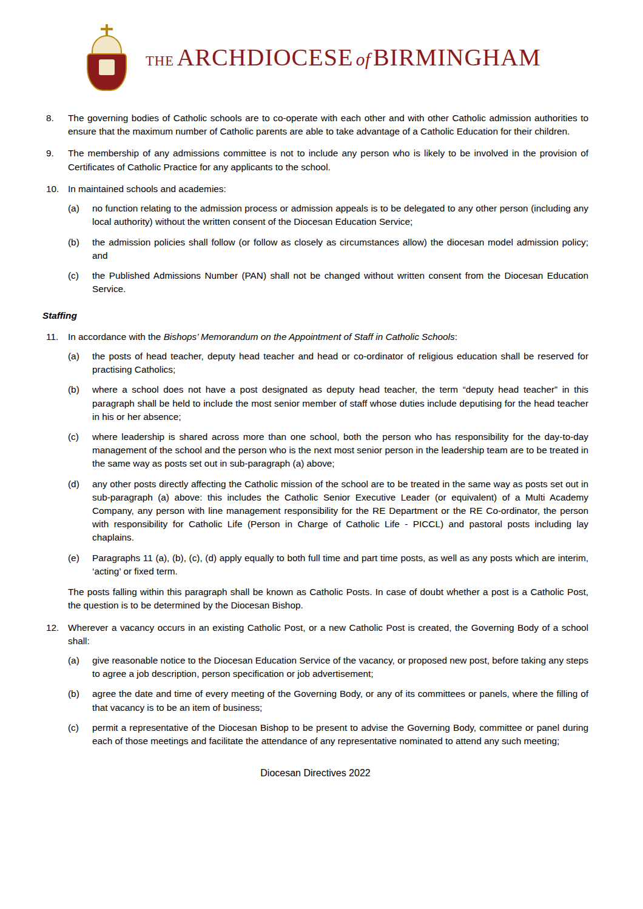THE ARCHDIOCESE of BIRMINGHAM
The governing bodies of Catholic schools are to co-operate with each other and with other Catholic admission authorities to ensure that the maximum number of Catholic parents are able to take advantage of a Catholic Education for their children.
The membership of any admissions committee is not to include any person who is likely to be involved in the provision of Certificates of Catholic Practice for any applicants to the school.
In maintained schools and academies:
no function relating to the admission process or admission appeals is to be delegated to any other person (including any local authority) without the written consent of the Diocesan Education Service;
the admission policies shall follow (or follow as closely as circumstances allow) the diocesan model admission policy; and
the Published Admissions Number (PAN) shall not be changed without written consent from the Diocesan Education Service.
Staffing
In accordance with the Bishops’ Memorandum on the Appointment of Staff in Catholic Schools:
the posts of head teacher, deputy head teacher and head or co-ordinator of religious education shall be reserved for practising Catholics;
where a school does not have a post designated as deputy head teacher, the term “deputy head teacher” in this paragraph shall be held to include the most senior member of staff whose duties include deputising for the head teacher in his or her absence;
where leadership is shared across more than one school, both the person who has responsibility for the day-to-day management of the school and the person who is the next most senior person in the leadership team are to be treated in the same way as posts set out in sub-paragraph (a) above;
any other posts directly affecting the Catholic mission of the school are to be treated in the same way as posts set out in sub-paragraph (a) above: this includes the Catholic Senior Executive Leader (or equivalent) of a Multi Academy Company, any person with line management responsibility for the RE Department or the RE Co-ordinator, the person with responsibility for Catholic Life (Person in Charge of Catholic Life - PICCL) and pastoral posts including lay chaplains.
Paragraphs 11 (a), (b), (c), (d) apply equally to both full time and part time posts, as well as any posts which are interim, ‘acting’ or fixed term.
The posts falling within this paragraph shall be known as Catholic Posts. In case of doubt whether a post is a Catholic Post, the question is to be determined by the Diocesan Bishop.
Wherever a vacancy occurs in an existing Catholic Post, or a new Catholic Post is created, the Governing Body of a school shall:
give reasonable notice to the Diocesan Education Service of the vacancy, or proposed new post, before taking any steps to agree a job description, person specification or job advertisement;
agree the date and time of every meeting of the Governing Body, or any of its committees or panels, where the filling of that vacancy is to be an item of business;
permit a representative of the Diocesan Bishop to be present to advise the Governing Body, committee or panel during each of those meetings and facilitate the attendance of any representative nominated to attend any such meeting;
Diocesan Directives 2022